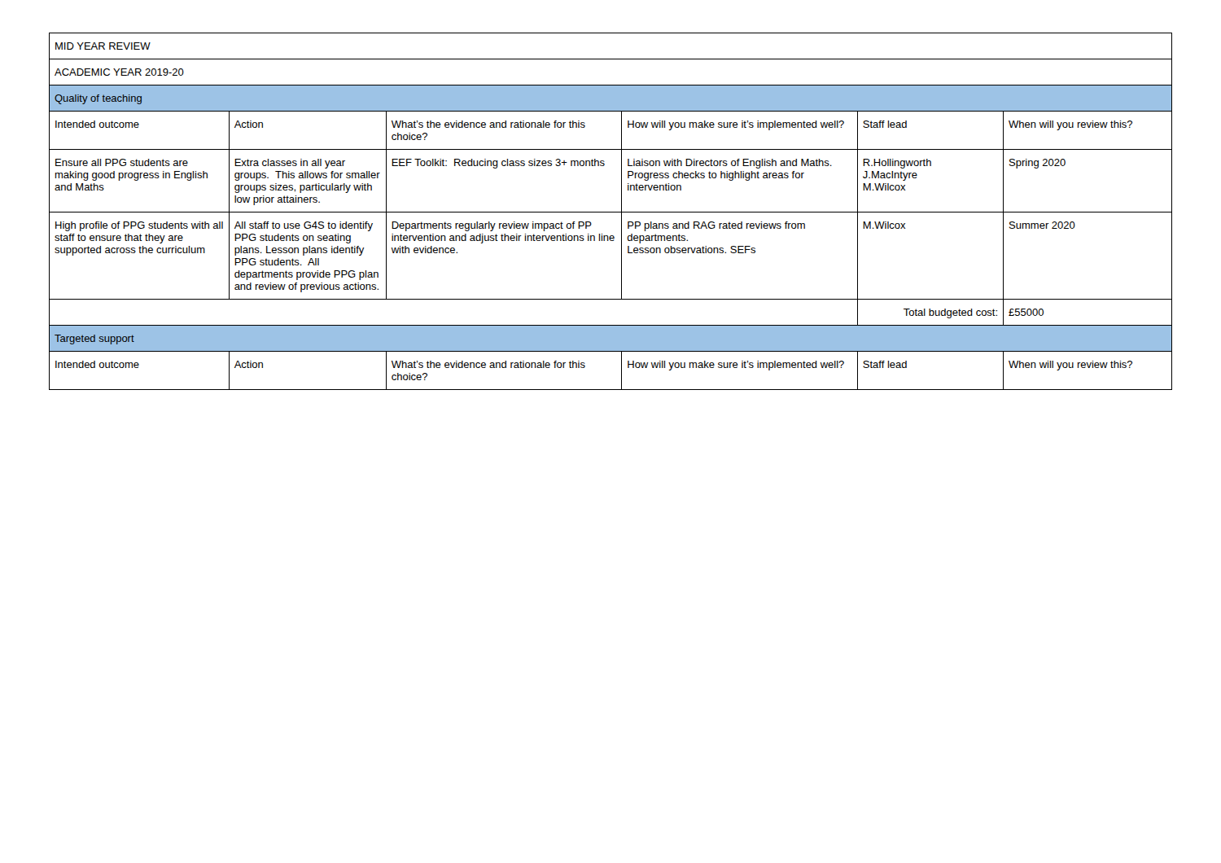| MID YEAR REVIEW |
| ACADEMIC YEAR 2019-20 |
| Quality of teaching |
| Intended outcome | Action | What’s the evidence and rationale for this choice? | How will you make sure it’s implemented well? | Staff lead | When will you review this? |
| Ensure all PPG students are making good progress in English and Maths | Extra classes in all year groups. This allows for smaller groups sizes, particularly with low prior attainers. | EEF Toolkit: Reducing class sizes 3+ months | Liaison with Directors of English and Maths. Progress checks to highlight areas for intervention | R.Hollingworth J.MacIntyre M.Wilcox | Spring 2020 |
| High profile of PPG students with all staff to ensure that they are supported across the curriculum | All staff to use G4S to identify PPG students on seating plans. Lesson plans identify PPG students. All departments provide PPG plan and review of previous actions. | Departments regularly review impact of PP intervention and adjust their interventions in line with evidence. | PP plans and RAG rated reviews from departments. Lesson observations. SEFs | M.Wilcox | Summer 2020 |
| | Total budgeted cost: | £55000 |
| Targeted support |
| Intended outcome | Action | What’s the evidence and rationale for this choice? | How will you make sure it’s implemented well? | Staff lead | When will you review this? |